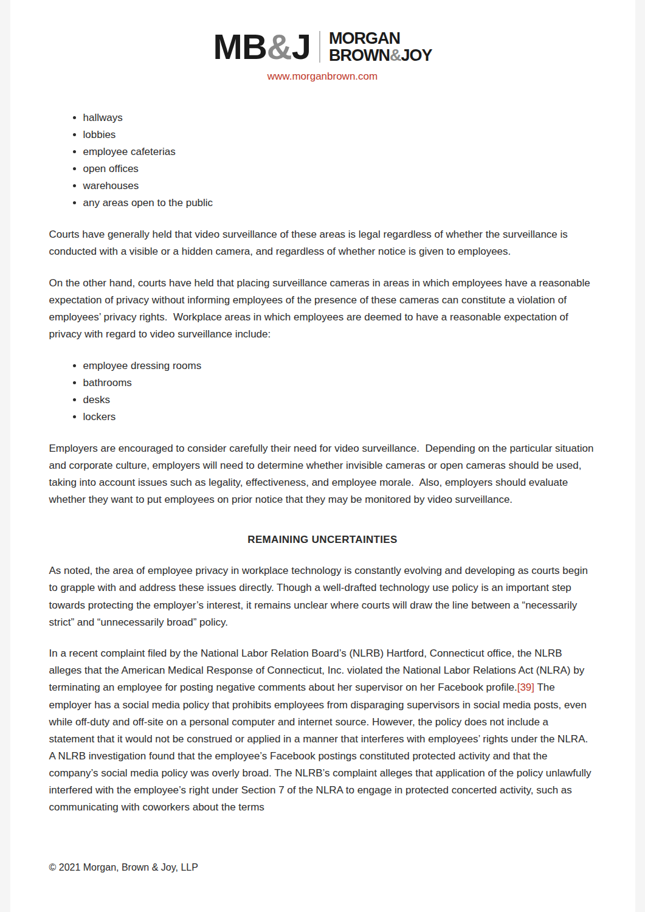MB&J Morgan
Brown&Joy
www.morganbrown.com
hallways
lobbies
employee cafeterias
open offices
warehouses
any areas open to the public
Courts have generally held that video surveillance of these areas is legal regardless of whether the surveillance is conducted with a visible or a hidden camera, and regardless of whether notice is given to employees.
On the other hand, courts have held that placing surveillance cameras in areas in which employees have a reasonable expectation of privacy without informing employees of the presence of these cameras can constitute a violation of employees’ privacy rights. Workplace areas in which employees are deemed to have a reasonable expectation of privacy with regard to video surveillance include:
employee dressing rooms
bathrooms
desks
lockers
Employers are encouraged to consider carefully their need for video surveillance. Depending on the particular situation and corporate culture, employers will need to determine whether invisible cameras or open cameras should be used, taking into account issues such as legality, effectiveness, and employee morale. Also, employers should evaluate whether they want to put employees on prior notice that they may be monitored by video surveillance.
REMAINING UNCERTAINTIES
As noted, the area of employee privacy in workplace technology is constantly evolving and developing as courts begin to grapple with and address these issues directly. Though a well-drafted technology use policy is an important step towards protecting the employer’s interest, it remains unclear where courts will draw the line between a “necessarily strict” and “unnecessarily broad” policy.
In a recent complaint filed by the National Labor Relation Board’s (NLRB) Hartford, Connecticut office, the NLRB alleges that the American Medical Response of Connecticut, Inc. violated the National Labor Relations Act (NLRA) by terminating an employee for posting negative comments about her supervisor on her Facebook profile.[39] The employer has a social media policy that prohibits employees from disparaging supervisors in social media posts, even while off-duty and off-site on a personal computer and internet source. However, the policy does not include a statement that it would not be construed or applied in a manner that interferes with employees’ rights under the NLRA. A NLRB investigation found that the employee’s Facebook postings constituted protected activity and that the company’s social media policy was overly broad. The NLRB’s complaint alleges that application of the policy unlawfully interfered with the employee’s right under Section 7 of the NLRA to engage in protected concerted activity, such as communicating with coworkers about the terms
© 2021 Morgan, Brown & Joy, LLP